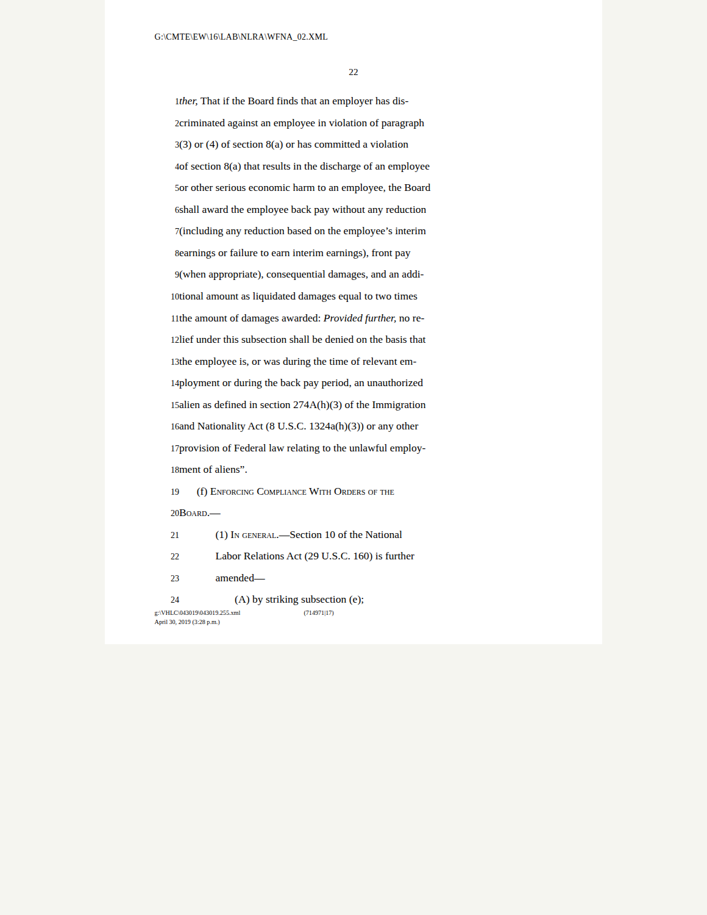G:\CMTE\EW\16\LAB\NLRA\WFNA_02.XML
22
| 1 | ther, That if the Board finds that an employer has dis- |
| 2 | criminated against an employee in violation of paragraph |
| 3 | (3) or (4) of section 8(a) or has committed a violation |
| 4 | of section 8(a) that results in the discharge of an employee |
| 5 | or other serious economic harm to an employee, the Board |
| 6 | shall award the employee back pay without any reduction |
| 7 | (including any reduction based on the employee’s interim |
| 8 | earnings or failure to earn interim earnings), front pay |
| 9 | (when appropriate), consequential damages, and an addi- |
| 10 | tional amount as liquidated damages equal to two times |
| 11 | the amount of damages awarded: Provided further, no re- |
| 12 | lief under this subsection shall be denied on the basis that |
| 13 | the employee is, or was during the time of relevant em- |
| 14 | ployment or during the back pay period, an unauthorized |
| 15 | alien as defined in section 274A(h)(3) of the Immigration |
| 16 | and Nationality Act (8 U.S.C. 1324a(h)(3)) or any other |
| 17 | provision of Federal law relating to the unlawful employ- |
| 18 | ment of aliens”. |
| 19 | (f) Enforcing Compliance With Orders of the |
| 20 | Board .— |
| 21 | (1) In general .—Section 10 of the National |
| 22 | Labor Relations Act (29 U.S.C. 160) is further |
| 23 | amended— |
| 24 | (A) by striking subsection (e); |
g:\VHLC\043019\043019.255.xml(714971|17)
April 30, 2019 (3:28 p.m.)